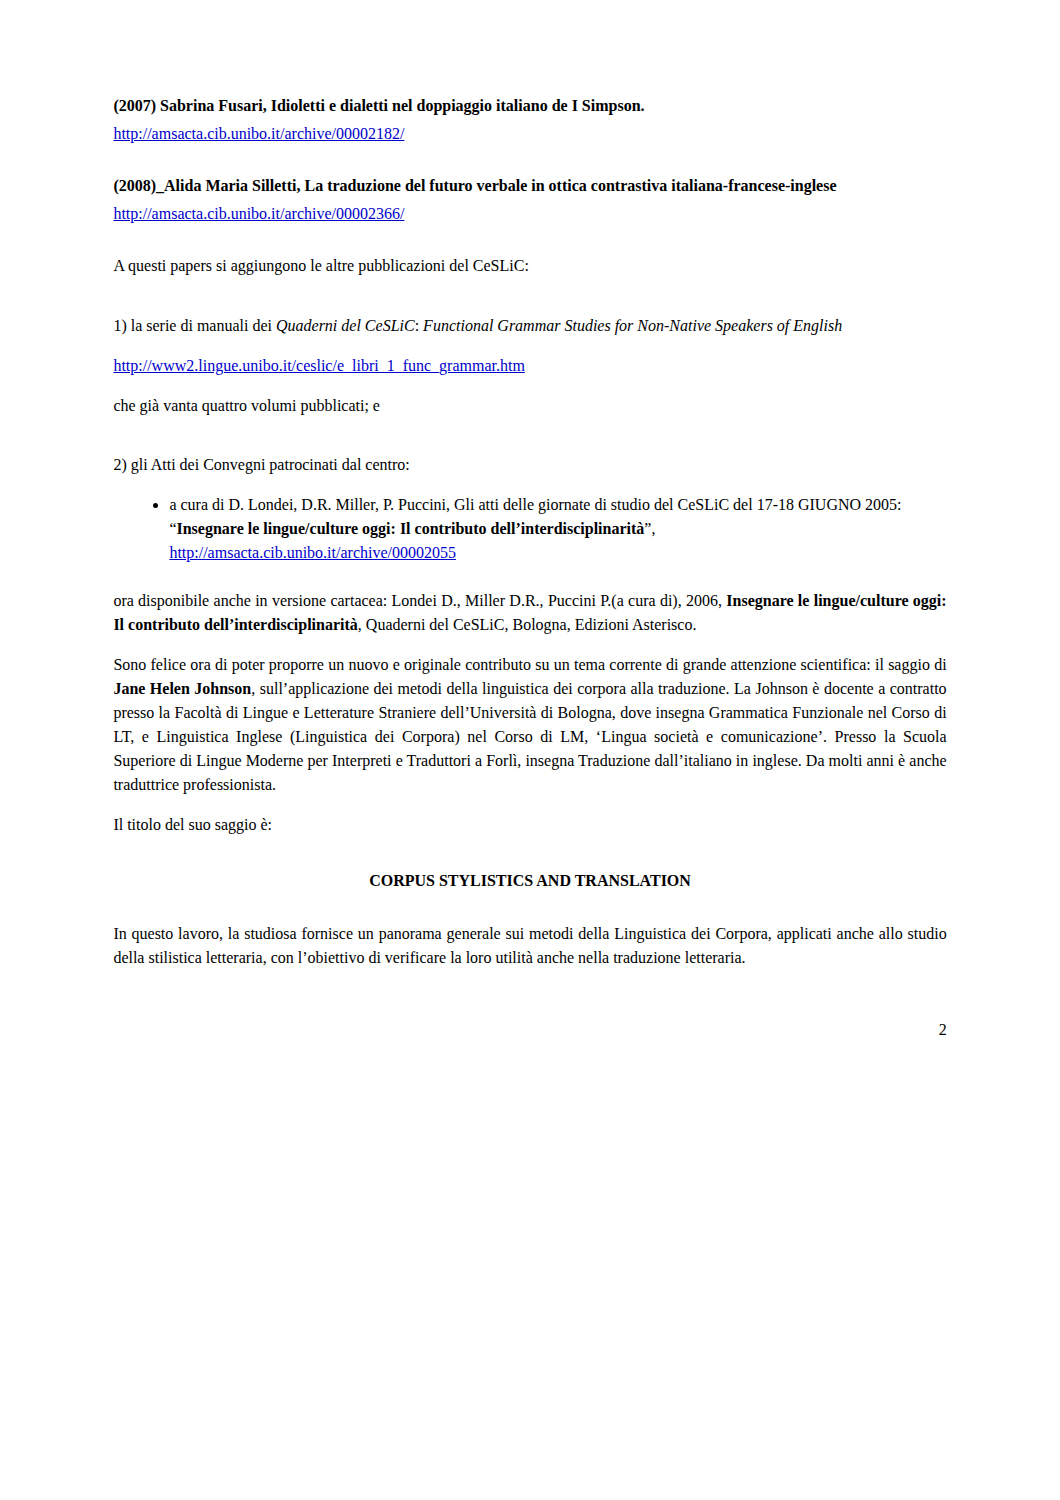(2007) Sabrina Fusari, Idioletti e dialetti nel doppiaggio italiano de I Simpson.
http://amsacta.cib.unibo.it/archive/00002182/
(2008)_Alida Maria Silletti, La traduzione del futuro verbale in ottica contrastiva italiana-francese-inglese
http://amsacta.cib.unibo.it/archive/00002366/
A questi papers si aggiungono le altre pubblicazioni del CeSLiC:
1) la serie di manuali dei Quaderni del CeSLiC: Functional Grammar Studies for Non-Native Speakers of English
http://www2.lingue.unibo.it/ceslic/e_libri_1_func_grammar.htm
che già vanta quattro volumi pubblicati; e
2) gli Atti dei Convegni patrocinati dal centro:
a cura di D. Londei, D.R. Miller, P. Puccini, Gli atti delle giornate di studio del CeSLiC del 17-18 GIUGNO 2005:
“Insegnare le lingue/culture oggi: Il contributo dell’interdisciplinarità”,
http://amsacta.cib.unibo.it/archive/00002055
ora disponibile anche in versione cartacea: Londei D., Miller D.R., Puccini P.(a cura di), 2006, Insegnare le lingue/culture oggi: Il contributo dell’interdisciplinarità, Quaderni del CeSLiC, Bologna, Edizioni Asterisco.
Sono felice ora di poter proporre un nuovo e originale contributo su un tema corrente di grande attenzione scientifica: il saggio di Jane Helen Johnson, sull’applicazione dei metodi della linguistica dei corpora alla traduzione. La Johnson è docente a contratto presso la Facoltà di Lingue e Letterature Straniere dell’Università di Bologna, dove insegna Grammatica Funzionale nel Corso di LT, e Linguistica Inglese (Linguistica dei Corpora) nel Corso di LM, ‘Lingua società e comunicazione’. Presso la Scuola Superiore di Lingue Moderne per Interpreti e Traduttori a Forlì, insegna Traduzione dall’italiano in inglese. Da molti anni è anche traduttrice professionista.
Il titolo del suo saggio è:
CORPUS STYLISTICS AND TRANSLATION
In questo lavoro, la studiosa fornisce un panorama generale sui metodi della Linguistica dei Corpora, applicati anche allo studio della stilistica letteraria, con l’obiettivo di verificare la loro utilità anche nella traduzione letteraria.
2